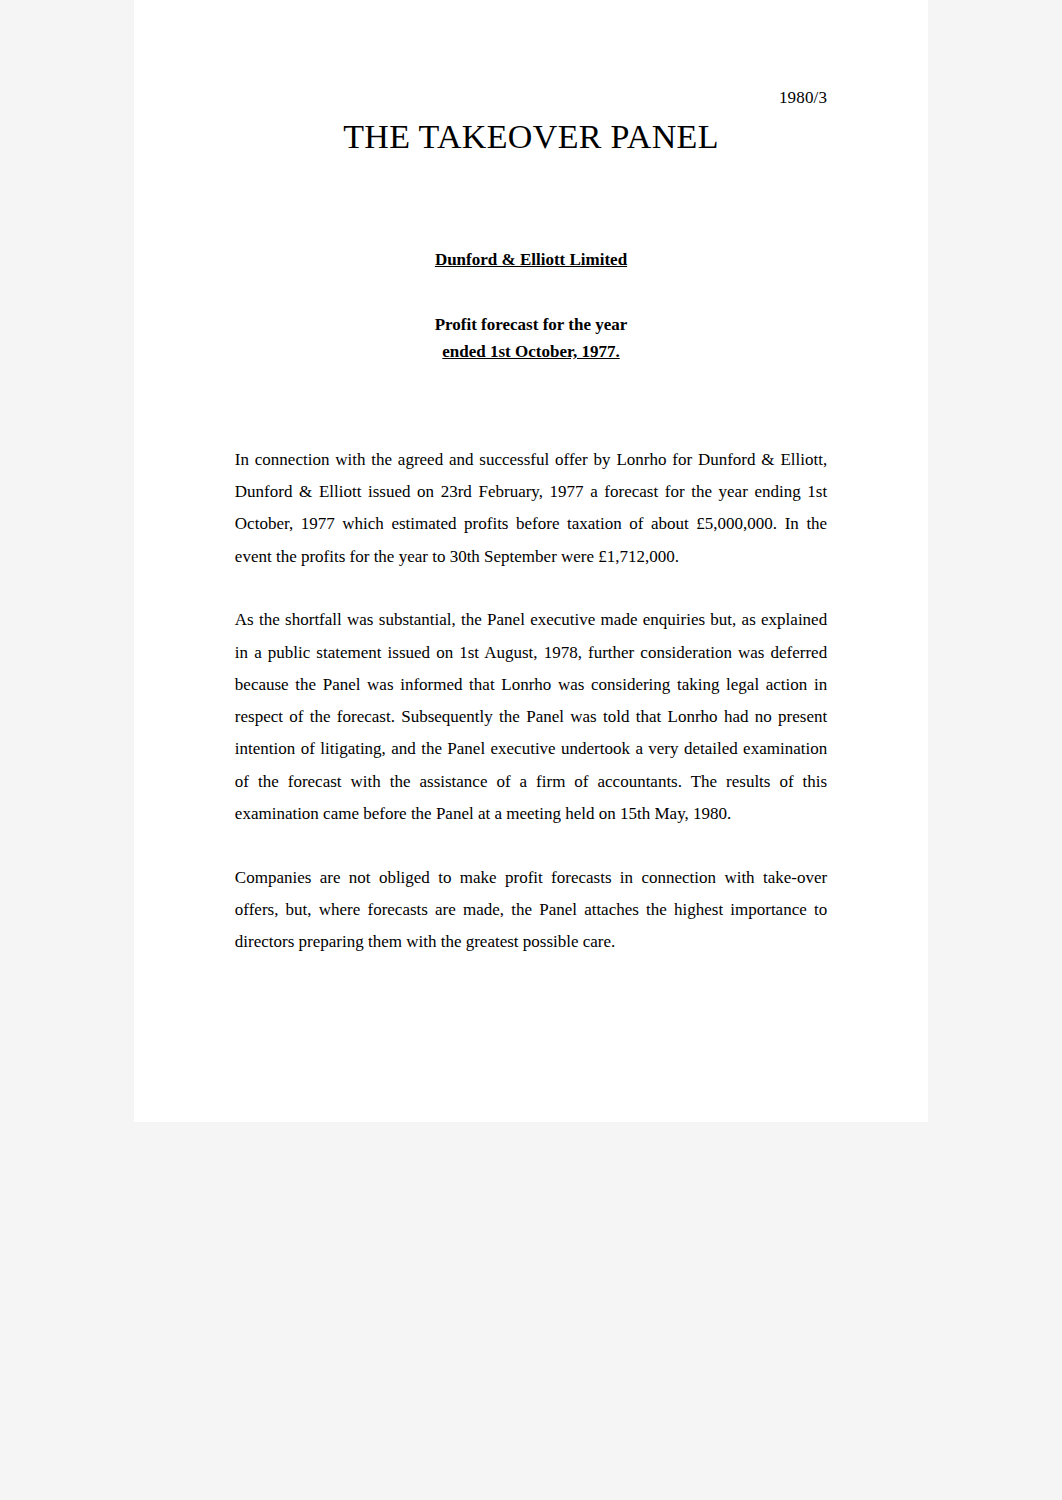1980/3
THE TAKEOVER PANEL
Dunford & Elliott Limited
Profit forecast for the year ended 1st October, 1977.
In connection with the agreed and successful offer by Lonrho for Dunford & Elliott, Dunford & Elliott issued on 23rd February, 1977 a forecast for the year ending 1st October, 1977 which estimated profits before taxation of about £5,000,000. In the event the profits for the year to 30th September were £1,712,000.
As the shortfall was substantial, the Panel executive made enquiries but, as explained in a public statement issued on 1st August, 1978, further consideration was deferred because the Panel was informed that Lonrho was considering taking legal action in respect of the forecast. Subsequently the Panel was told that Lonrho had no present intention of litigating, and the Panel executive undertook a very detailed examination of the forecast with the assistance of a firm of accountants. The results of this examination came before the Panel at a meeting held on 15th May, 1980.
Companies are not obliged to make profit forecasts in connection with take-over offers, but, where forecasts are made, the Panel attaches the highest importance to directors preparing them with the greatest possible care.